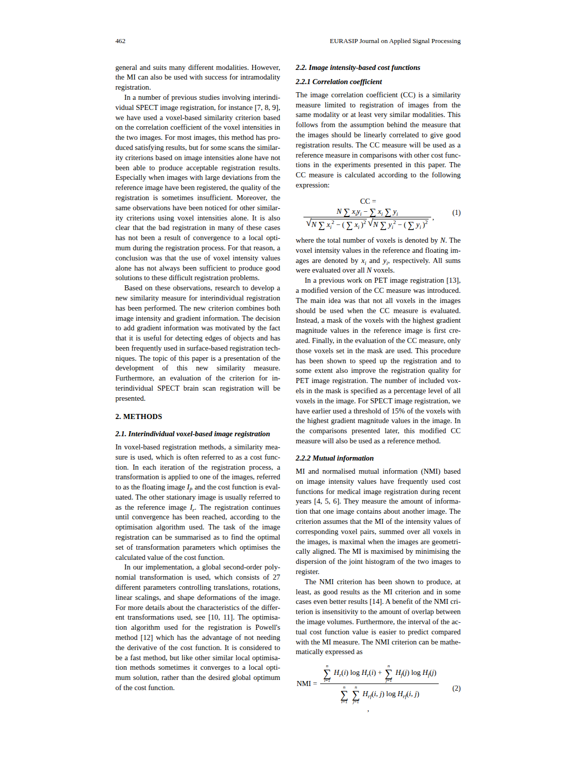462 EURASIP Journal on Applied Signal Processing
general and suits many different modalities. However, the MI can also be used with success for intramodality registration.
In a number of previous studies involving interindividual SPECT image registration, for instance [7, 8, 9], we have used a voxel-based similarity criterion based on the correlation coefficient of the voxel intensities in the two images. For most images, this method has produced satisfying results, but for some scans the similarity criterions based on image intensities alone have not been able to produce acceptable registration results. Especially when images with large deviations from the reference image have been registered, the quality of the registration is sometimes insufficient. Moreover, the same observations have been noticed for other similarity criterions using voxel intensities alone. It is also clear that the bad registration in many of these cases has not been a result of convergence to a local optimum during the registration process. For that reason, a conclusion was that the use of voxel intensity values alone has not always been sufficient to produce good solutions to these difficult registration problems.
Based on these observations, research to develop a new similarity measure for interindividual registration has been performed. The new criterion combines both image intensity and gradient information. The decision to add gradient information was motivated by the fact that it is useful for detecting edges of objects and has been frequently used in surface-based registration techniques. The topic of this paper is a presentation of the development of this new similarity measure. Furthermore, an evaluation of the criterion for interindividual SPECT brain scan registration will be presented.
2. METHODS
2.1. Interindividual voxel-based image registration
In voxel-based registration methods, a similarity measure is used, which is often referred to as a cost function. In each iteration of the registration process, a transformation is applied to one of the images, referred to as the floating image If, and the cost function is evaluated. The other stationary image is usually referred to as the reference image Ir. The registration continues until convergence has been reached, according to the optimisation algorithm used. The task of the image registration can be summarised as to find the optimal set of transformation parameters which optimises the calculated value of the cost function.
In our implementation, a global second-order polynomial transformation is used, which consists of 27 different parameters controlling translations, rotations, linear scalings, and shape deformations of the image. For more details about the characteristics of the different transformations used, see [10, 11]. The optimisation algorithm used for the registration is Powell's method [12] which has the advantage of not needing the derivative of the cost function. It is considered to be a fast method, but like other similar local optimisation methods sometimes it converges to a local optimum solution, rather than the desired global optimum of the cost function.
2.2. Image intensity-based cost functions
2.2.1 Correlation coefficient
The image correlation coefficient (CC) is a similarity measure limited to registration of images from the same modality or at least very similar modalities. This follows from the assumption behind the measure that the images should be linearly correlated to give good registration results. The CC measure will be used as a reference measure in comparisons with other cost functions in the experiments presented in this paper. The CC measure is calculated according to the following expression:
CC = N ∑ xi yi − ∑ xi ∑ yi N ∑ xi2 − ( ∑ xi )2 N ∑ yi2 − ( ∑ yi )2 ,
(1)
where the total number of voxels is denoted by N. The voxel intensity values in the reference and floating images are denoted by xi and yi, respectively. All sums were evaluated over all N voxels.
In a previous work on PET image registration [13], a modified version of the CC measure was introduced. The main idea was that not all voxels in the images should be used when the CC measure is evaluated. Instead, a mask of the voxels with the highest gradient magnitude values in the reference image is first created. Finally, in the evaluation of the CC measure, only those voxels set in the mask are used. This procedure has been shown to speed up the registration and to some extent also improve the registration quality for PET image registration. The number of included voxels in the mask is specified as a percentage level of all voxels in the image. For SPECT image registration, we have earlier used a threshold of 15% of the voxels with the highest gradient magnitude values in the image. In the comparisons presented later, this modified CC measure will also be used as a reference method.
2.2.2 Mutual information
MI and normalised mutual information (NMI) based on image intensity values have frequently used cost functions for medical image registration during recent years [4, 5, 6]. They measure the amount of information that one image contains about another image. The criterion assumes that the MI of the intensity values of corresponding voxel pairs, summed over all voxels in the images, is maximal when the images are geometrically aligned. The MI is maximised by minimising the dispersion of the joint histogram of the two images to register.
The NMI criterion has been shown to produce, at least, as good results as the MI criterion and in some cases even better results [14]. A benefit of the NMI criterion is insensitivity to the amount of overlap between the image volumes. Furthermore, the interval of the actual cost function value is easier to predict compared with the MI measure. The NMI criterion can be mathematically expressed as
NMI = n∑i=1 Hr(i) log Hr(i) + n∑j=1 Hf(j) log Hf(j) n∑i=1 n∑j=1 Hrf(i, j) log Hrf(i, j) ,
(2)